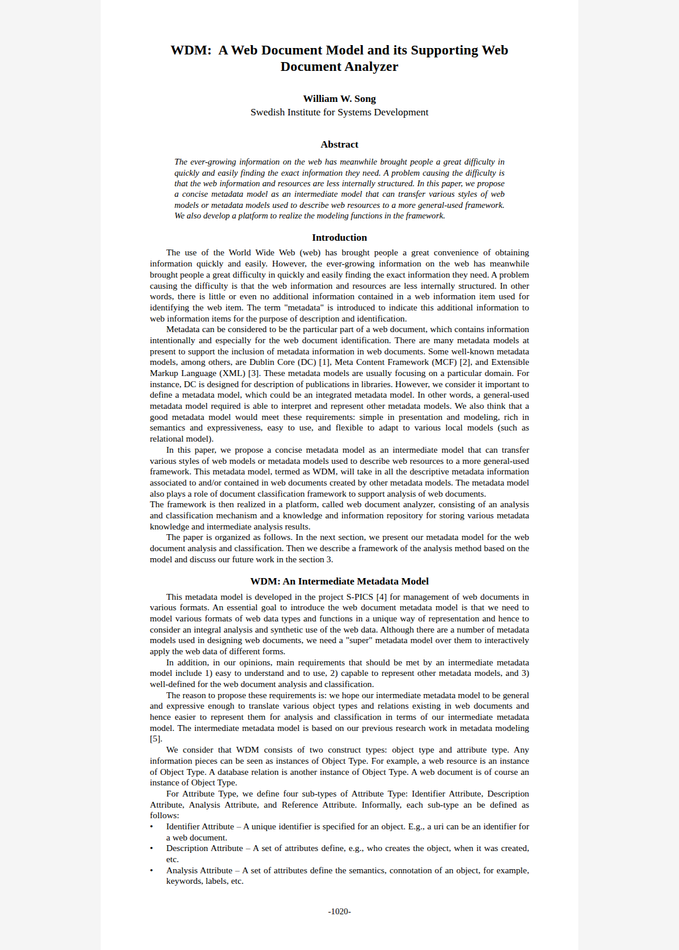WDM: A Web Document Model and its Supporting Web Document Analyzer
William W. Song
Swedish Institute for Systems Development
Abstract
The ever-growing information on the web has meanwhile brought people a great difficulty in quickly and easily finding the exact information they need. A problem causing the difficulty is that the web information and resources are less internally structured. In this paper, we propose a concise metadata model as an intermediate model that can transfer various styles of web models or metadata models used to describe web resources to a more general-used framework. We also develop a platform to realize the modeling functions in the framework.
Introduction
The use of the World Wide Web (web) has brought people a great convenience of obtaining information quickly and easily. However, the ever-growing information on the web has meanwhile brought people a great difficulty in quickly and easily finding the exact information they need. A problem causing the difficulty is that the web information and resources are less internally structured. In other words, there is little or even no additional information contained in a web information item used for identifying the web item. The term "metadata" is introduced to indicate this additional information to web information items for the purpose of description and identification.
Metadata can be considered to be the particular part of a web document, which contains information intentionally and especially for the web document identification. There are many metadata models at present to support the inclusion of metadata information in web documents. Some well-known metadata models, among others, are Dublin Core (DC) [1], Meta Content Framework (MCF) [2], and Extensible Markup Language (XML) [3]. These metadata models are usually focusing on a particular domain. For instance, DC is designed for description of publications in libraries. However, we consider it important to define a metadata model, which could be an integrated metadata model. In other words, a general-used metadata model required is able to interpret and represent other metadata models. We also think that a good metadata model would meet these requirements: simple in presentation and modeling, rich in semantics and expressiveness, easy to use, and flexible to adapt to various local models (such as relational model).
In this paper, we propose a concise metadata model as an intermediate model that can transfer various styles of web models or metadata models used to describe web resources to a more general-used framework. This metadata model, termed as WDM, will take in all the descriptive metadata information associated to and/or contained in web documents created by other metadata models. The metadata model also plays a role of document classification framework to support analysis of web documents.
The framework is then realized in a platform, called web document analyzer, consisting of an analysis and classification mechanism and a knowledge and information repository for storing various metadata knowledge and intermediate analysis results.
The paper is organized as follows. In the next section, we present our metadata model for the web document analysis and classification. Then we describe a framework of the analysis method based on the model and discuss our future work in the section 3.
WDM: An Intermediate Metadata Model
This metadata model is developed in the project S-PICS [4] for management of web documents in various formats. An essential goal to introduce the web document metadata model is that we need to model various formats of web data types and functions in a unique way of representation and hence to consider an integral analysis and synthetic use of the web data. Although there are a number of metadata models used in designing web documents, we need a "super" metadata model over them to interactively apply the web data of different forms.
In addition, in our opinions, main requirements that should be met by an intermediate metadata model include 1) easy to understand and to use, 2) capable to represent other metadata models, and 3) well-defined for the web document analysis and classification.
The reason to propose these requirements is: we hope our intermediate metadata model to be general and expressive enough to translate various object types and relations existing in web documents and hence easier to represent them for analysis and classification in terms of our intermediate metadata model. The intermediate metadata model is based on our previous research work in metadata modeling [5].
We consider that WDM consists of two construct types: object type and attribute type. Any information pieces can be seen as instances of Object Type. For example, a web resource is an instance of Object Type. A database relation is another instance of Object Type. A web document is of course an instance of Object Type.
For Attribute Type, we define four sub-types of Attribute Type: Identifier Attribute, Description Attribute, Analysis Attribute, and Reference Attribute. Informally, each sub-type an be defined as follows:
Identifier Attribute – A unique identifier is specified for an object. E.g., a uri can be an identifier for a web document.
Description Attribute – A set of attributes define, e.g., who creates the object, when it was created, etc.
Analysis Attribute – A set of attributes define the semantics, connotation of an object, for example, keywords, labels, etc.
-1020-